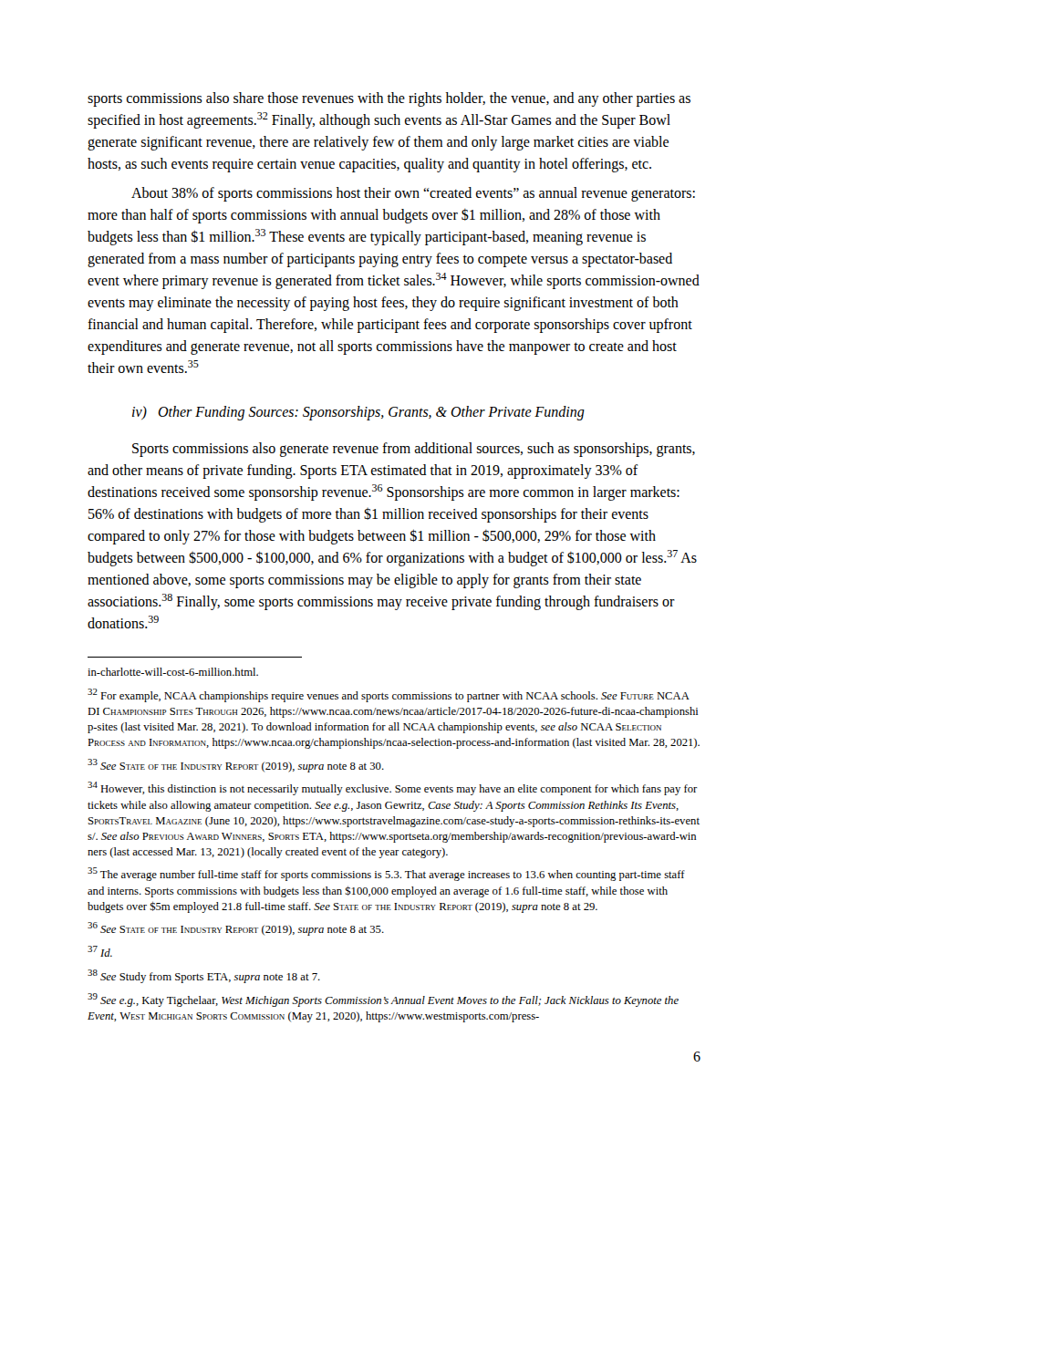sports commissions also share those revenues with the rights holder, the venue, and any other parties as specified in host agreements.32 Finally, although such events as All-Star Games and the Super Bowl generate significant revenue, there are relatively few of them and only large market cities are viable hosts, as such events require certain venue capacities, quality and quantity in hotel offerings, etc.
About 38% of sports commissions host their own “created events” as annual revenue generators: more than half of sports commissions with annual budgets over $1 million, and 28% of those with budgets less than $1 million.33 These events are typically participant-based, meaning revenue is generated from a mass number of participants paying entry fees to compete versus a spectator-based event where primary revenue is generated from ticket sales.34 However, while sports commission-owned events may eliminate the necessity of paying host fees, they do require significant investment of both financial and human capital. Therefore, while participant fees and corporate sponsorships cover upfront expenditures and generate revenue, not all sports commissions have the manpower to create and host their own events.35
iv) Other Funding Sources: Sponsorships, Grants, & Other Private Funding
Sports commissions also generate revenue from additional sources, such as sponsorships, grants, and other means of private funding. Sports ETA estimated that in 2019, approximately 33% of destinations received some sponsorship revenue.36 Sponsorships are more common in larger markets: 56% of destinations with budgets of more than $1 million received sponsorships for their events compared to only 27% for those with budgets between $1 million - $500,000, 29% for those with budgets between $500,000 - $100,000, and 6% for organizations with a budget of $100,000 or less.37 As mentioned above, some sports commissions may be eligible to apply for grants from their state associations.38 Finally, some sports commissions may receive private funding through fundraisers or donations.39
in-charlotte-will-cost-6-million.html.
32 For example, NCAA championships require venues and sports commissions to partner with NCAA schools. See Future NCAA DI Championship Sites Through 2026, https://www.ncaa.com/news/ncaa/article/2017-04-18/2020-2026-future-di-ncaa-championship-sites (last visited Mar. 28, 2021). To download information for all NCAA championship events, see also NCAA Selection Process and Information, https://www.ncaa.org/championships/ncaa-selection-process-and-information (last visited Mar. 28, 2021).
33 See State of the Industry Report (2019), supra note 8 at 30.
34 However, this distinction is not necessarily mutually exclusive. Some events may have an elite component for which fans pay for tickets while also allowing amateur competition. See e.g., Jason Gewritz, Case Study: A Sports Commission Rethinks Its Events, SportsTravel Magazine (June 10, 2020), https://www.sportstravelmagazine.com/case-study-a-sports-commission-rethinks-its-events/. See also Previous Award Winners, Sports ETA, https://www.sportseta.org/membership/awards-recognition/previous-award-winners (last accessed Mar. 13, 2021) (locally created event of the year category).
35 The average number full-time staff for sports commissions is 5.3. That average increases to 13.6 when counting part-time staff and interns. Sports commissions with budgets less than $100,000 employed an average of 1.6 full-time staff, while those with budgets over $5m employed 21.8 full-time staff. See State of the Industry Report (2019), supra note 8 at 29.
36 See State of the Industry Report (2019), supra note 8 at 35.
37 Id.
38 See Study from Sports ETA, supra note 18 at 7.
39 See e.g., Katy Tigchelaar, West Michigan Sports Commission’s Annual Event Moves to the Fall; Jack Nicklaus to Keynote the Event, West Michigan Sports Commission (May 21, 2020), https://www.westmisports.com/press-
6